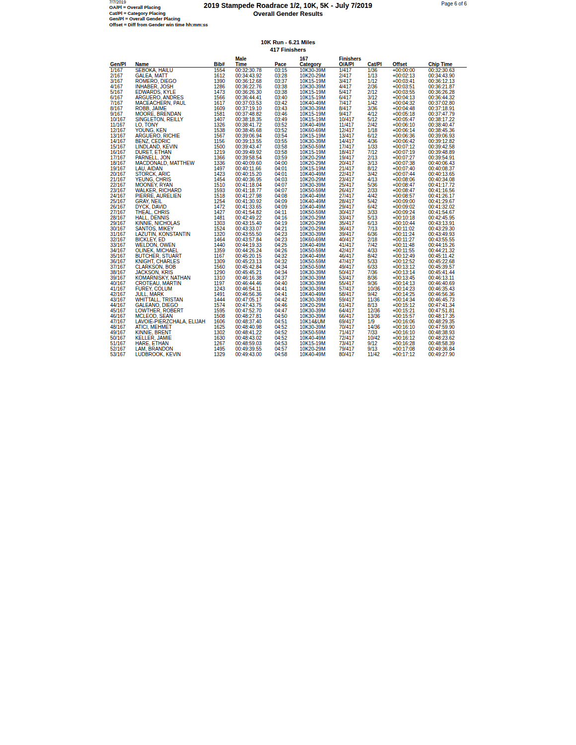Page 6 of 6
7/7/2019
OA/Pl = Overall Placing
Cat/Pl = Category Placing
Gen/Pl = Overall Gender Placing
Offset = Diff from Gender win time hh:mm:ss
2019 Stampede Roadrace 1/2, 10K, 5K - July 7/2019
Overall Gender Results
10K Run - 6.21 Miles
417 Finishers
| | | | Male | | 167 | Finishers | | |
| --- | --- | --- | --- | --- | --- | --- | --- | --- |
| Gen/Pl | Name | Bib# | Time | Pace | Category | O/A/Pl | Cat/Pl | Offset | Chip Time |
| 1/167 | SEBOKA, HAILU | 1554 | 00:32:30.78 | 03:15 | 10K30-39M | 1/417 | 1/36 | +00:00:00 | 00:32:30.63 |
| 2/167 | GALEA, MATT | 1612 | 00:34:43.92 | 03:28 | 10K20-29M | 2/417 | 1/13 | +00:02:13 | 00:34:43.90 |
| 3/167 | ROMERO, DIEGO | 1390 | 00:36:12.68 | 03:37 | 10K15-19M | 3/417 | 1/12 | +00:03:41 | 00:36:12.13 |
| 4/167 | INHABER, JOSH | 1286 | 00:36:22.76 | 03:38 | 10K30-39M | 4/417 | 2/36 | +00:03:51 | 00:36:21.87 |
| 5/167 | EDWARDS, KYLE | 1473 | 00:36:26.30 | 03:38 | 10K15-19M | 5/417 | 2/12 | +00:03:55 | 00:36:26.28 |
| 6/167 | ARGUERO, ANDRES | 1566 | 00:36:44.41 | 03:40 | 10K15-19M | 6/417 | 3/12 | +00:04:13 | 00:36:44.32 |
| 7/167 | MACEACHERN, PAUL | 1617 | 00:37:03.53 | 03:42 | 10K40-49M | 7/417 | 1/42 | +00:04:32 | 00:37:02.80 |
| 8/167 | ROBB, JAIME | 1609 | 00:37:19.10 | 03:43 | 10K30-39M | 8/417 | 3/36 | +00:04:48 | 00:37:18.91 |
| 9/167 | MOORE, BRENDAN | 1581 | 00:37:48.82 | 03:46 | 10K15-19M | 9/417 | 4/12 | +00:05:18 | 00:37:47.79 |
| 10/167 | SINGLETON, REILLY | 1407 | 00:38:18.35 | 03:49 | 10K15-19M | 10/417 | 5/12 | +00:05:47 | 00:38:17.22 |
| 11/167 | LO, TONY | 1326 | 00:38:41.72 | 03:52 | 10K40-49M | 11/417 | 2/42 | +00:06:10 | 00:38:40.47 |
| 12/167 | YOUNG, KEN | 1538 | 00:38:45.68 | 03:52 | 10K60-69M | 12/417 | 1/18 | +00:06:14 | 00:38:45.36 |
| 13/167 | ARGUERO, RICHIE | 1567 | 00:39:06.94 | 03:54 | 10K15-19M | 13/417 | 6/12 | +00:06:36 | 00:39:06.93 |
| 14/167 | BENZ, CEDRIC | 1156 | 00:39:13.55 | 03:55 | 10K30-39M | 14/417 | 4/36 | +00:06:42 | 00:39:12.82 |
| 15/167 | LINDLAND, KEVIN | 1500 | 00:39:43.47 | 03:58 | 10K50-59M | 17/417 | 1/33 | +00:07:12 | 00:39:42.58 |
| 16/167 | DURET, ETHAN | 1219 | 00:39:49.92 | 03:58 | 10K15-19M | 18/417 | 7/12 | +00:07:19 | 00:39:48.89 |
| 17/167 | PARNELL, JON | 1366 | 00:39:58.54 | 03:59 | 10K20-29M | 19/417 | 2/13 | +00:07:27 | 00:39:54.91 |
| 18/167 | MACDONALD, MATTHEW | 1336 | 00:40:09.60 | 04:00 | 10K20-29M | 20/417 | 3/13 | +00:07:38 | 00:40:06.43 |
| 19/167 | LAU, AIDAN | 1497 | 00:40:11.66 | 04:01 | 10K15-19M | 21/417 | 8/12 | +00:07:40 | 00:40:08.37 |
| 20/167 | STORCK, ARIC | 1423 | 00:40:15.20 | 04:01 | 10K40-49M | 22/417 | 3/42 | +00:07:44 | 00:40:13.65 |
| 21/167 | YEUNG, CHRIS | 1454 | 00:40:36.95 | 04:03 | 10K20-29M | 23/417 | 4/13 | +00:08:06 | 00:40:34.08 |
| 22/167 | MOONEY, RYAN | 1510 | 00:41:18.04 | 04:07 | 10K30-39M | 25/417 | 5/36 | +00:08:47 | 00:41:17.72 |
| 23/167 | WALKER, RICHARD | 1593 | 00:41:18.77 | 04:07 | 10K50-59M | 26/417 | 2/33 | +00:08:47 | 00:41:16.56 |
| 24/167 | PIERRE, AURELIEN | 1518 | 00:41:27.98 | 04:08 | 10K40-49M | 27/417 | 4/42 | +00:08:57 | 00:41:26.17 |
| 25/167 | GRAY, NEIL | 1254 | 00:41:30.92 | 04:09 | 10K40-49M | 28/417 | 5/42 | +00:09:00 | 00:41:29.67 |
| 26/167 | DYCK, DAVID | 1472 | 00:41:33.65 | 04:09 | 10K40-49M | 29/417 | 6/42 | +00:09:02 | 00:41:32.02 |
| 27/167 | THEAL, CHRIS | 1427 | 00:41:54.82 | 04:11 | 10K50-59M | 30/417 | 3/33 | +00:09:24 | 00:41:54.67 |
| 28/167 | HALL, DENNIS | 1481 | 00:42:49.22 | 04:16 | 10K20-29M | 33/417 | 5/13 | +00:10:18 | 00:42:45.95 |
| 29/167 | KINNIE, NICHOLAS | 1303 | 00:43:15.40 | 04:19 | 10K20-29M | 35/417 | 6/13 | +00:10:44 | 00:43:13.91 |
| 30/167 | SANTOS, MIKEY | 1524 | 00:43:33.07 | 04:21 | 10K20-29M | 36/417 | 7/13 | +00:11:02 | 00:43:29.30 |
| 31/167 | LAZUTIN, KONSTANTIN | 1320 | 00:43:55.50 | 04:23 | 10K30-39M | 39/417 | 6/36 | +00:11:24 | 00:43:49.93 |
| 32/167 | BICKLEY, ED | 1464 | 00:43:57.84 | 04:23 | 10K60-69M | 40/417 | 2/18 | +00:11:27 | 00:43:55.55 |
| 33/167 | WELDON, OWEN | 1440 | 00:44:19.33 | 04:25 | 10K40-49M | 41/417 | 7/42 | +00:11:48 | 00:44:15.26 |
| 34/167 | OLINEK, MICHAEL | 1359 | 00:44:26.24 | 04:26 | 10K50-59M | 42/417 | 4/33 | +00:11:55 | 00:44:21.32 |
| 35/167 | BUTCHER, STUART | 1167 | 00:45:20.15 | 04:32 | 10K40-49M | 46/417 | 8/42 | +00:12:49 | 00:45:11.42 |
| 36/167 | KNIGHT, CHARLES | 1309 | 00:45:23.13 | 04:32 | 10K50-59M | 47/417 | 5/33 | +00:12:52 | 00:45:22.68 |
| 37/167 | CLARKSON, BOB | 1560 | 00:45:42.84 | 04:34 | 10K50-59M | 49/417 | 6/33 | +00:13:12 | 00:45:39.57 |
| 38/167 | JACKSON, KRIS | 1290 | 00:45:45.21 | 04:34 | 10K30-39M | 50/417 | 7/36 | +00:13:14 | 00:45:41.44 |
| 39/167 | KOMARNISKY, NATHAN | 1310 | 00:46:16.38 | 04:37 | 10K30-39M | 53/417 | 8/36 | +00:13:45 | 00:46:13.11 |
| 40/167 | CROTEAU, MARTIN | 1197 | 00:46:44.46 | 04:40 | 10K30-39M | 55/417 | 9/36 | +00:14:13 | 00:46:40.69 |
| 41/167 | FUREY, COLUM | 1243 | 00:46:54.11 | 04:41 | 10K30-39M | 57/417 | 10/36 | +00:14:23 | 00:46:35.43 |
| 42/167 | JULL, MARK | 1491 | 00:46:56.36 | 04:41 | 10K40-49M | 58/417 | 9/42 | +00:14:25 | 00:46:56.36 |
| 43/167 | WHITTALL, TRISTAN | 1444 | 00:47:05.17 | 04:42 | 10K30-39M | 59/417 | 11/36 | +00:14:34 | 00:46:45.73 |
| 44/167 | GALEANO, DIEGO | 1574 | 00:47:43.75 | 04:46 | 10K20-29M | 61/417 | 8/13 | +00:15:12 | 00:47:41.34 |
| 45/167 | LOWTHER, ROBERT | 1595 | 00:47:52.70 | 04:47 | 10K30-39M | 64/417 | 12/36 | +00:15:21 | 00:47:51.81 |
| 46/167 | MCLEOD, SEAN | 1508 | 00:48:27.81 | 04:50 | 10K30-39M | 66/417 | 13/36 | +00:15:57 | 00:48:17.35 |
| 47/167 | LAVOIE-PIERZCHALA, ELIJAH | 1606 | 00:48:37.40 | 04:51 | 10K14&UM | 69/417 | 1/9 | +00:16:06 | 00:48:29.35 |
| 48/167 | ATICI, MEHMET | 1625 | 00:48:40.98 | 04:52 | 10K30-39M | 70/417 | 14/36 | +00:16:10 | 00:47:59.90 |
| 49/167 | KINNIE, BRENT | 1302 | 00:48:41.22 | 04:52 | 10K50-59M | 71/417 | 7/33 | +00:16:10 | 00:48:38.93 |
| 50/167 | KELLER, JAMIE | 1630 | 00:48:43.02 | 04:52 | 10K40-49M | 72/417 | 10/42 | +00:16:12 | 00:48:23.62 |
| 51/167 | HARE, ETHAN | 1267 | 00:48:59.03 | 04:53 | 10K15-19M | 73/417 | 9/12 | +00:16:28 | 00:48:58.39 |
| 52/167 | LAM, BRANDON | 1495 | 00:49:39.55 | 04:57 | 10K20-29M | 79/417 | 9/13 | +00:17:08 | 00:49:36.84 |
| 53/167 | LUDBROOK, KEVIN | 1329 | 00:49:43.00 | 04:58 | 10K40-49M | 80/417 | 11/42 | +00:17:12 | 00:49:27.90 |